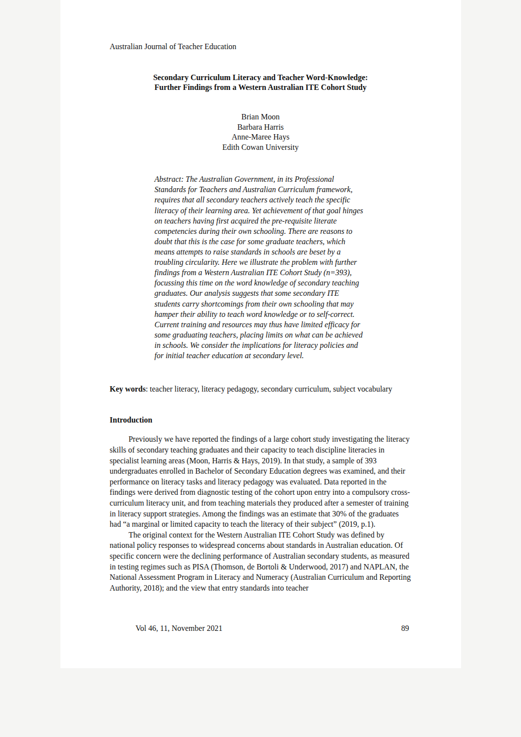Australian Journal of Teacher Education
Secondary Curriculum Literacy and Teacher Word-Knowledge:
Further Findings from a Western Australian ITE Cohort Study
Brian Moon
Barbara Harris
Anne-Maree Hays
Edith Cowan University
Abstract: The Australian Government, in its Professional Standards for Teachers and Australian Curriculum framework, requires that all secondary teachers actively teach the specific literacy of their learning area. Yet achievement of that goal hinges on teachers having first acquired the pre-requisite literate competencies during their own schooling. There are reasons to doubt that this is the case for some graduate teachers, which means attempts to raise standards in schools are beset by a troubling circularity. Here we illustrate the problem with further findings from a Western Australian ITE Cohort Study (n=393), focussing this time on the word knowledge of secondary teaching graduates. Our analysis suggests that some secondary ITE students carry shortcomings from their own schooling that may hamper their ability to teach word knowledge or to self-correct. Current training and resources may thus have limited efficacy for some graduating teachers, placing limits on what can be achieved in schools. We consider the implications for literacy policies and for initial teacher education at secondary level.
Key words: teacher literacy, literacy pedagogy, secondary curriculum, subject vocabulary
Introduction
Previously we have reported the findings of a large cohort study investigating the literacy skills of secondary teaching graduates and their capacity to teach discipline literacies in specialist learning areas (Moon, Harris & Hays, 2019). In that study, a sample of 393 undergraduates enrolled in Bachelor of Secondary Education degrees was examined, and their performance on literacy tasks and literacy pedagogy was evaluated. Data reported in the findings were derived from diagnostic testing of the cohort upon entry into a compulsory cross-curriculum literacy unit, and from teaching materials they produced after a semester of training in literacy support strategies. Among the findings was an estimate that 30% of the graduates had “a marginal or limited capacity to teach the literacy of their subject” (2019, p.1).
The original context for the Western Australian ITE Cohort Study was defined by national policy responses to widespread concerns about standards in Australian education. Of specific concern were the declining performance of Australian secondary students, as measured in testing regimes such as PISA (Thomson, de Bortoli & Underwood, 2017) and NAPLAN, the National Assessment Program in Literacy and Numeracy (Australian Curriculum and Reporting Authority, 2018); and the view that entry standards into teacher
Vol 46, 11, November 2021 89